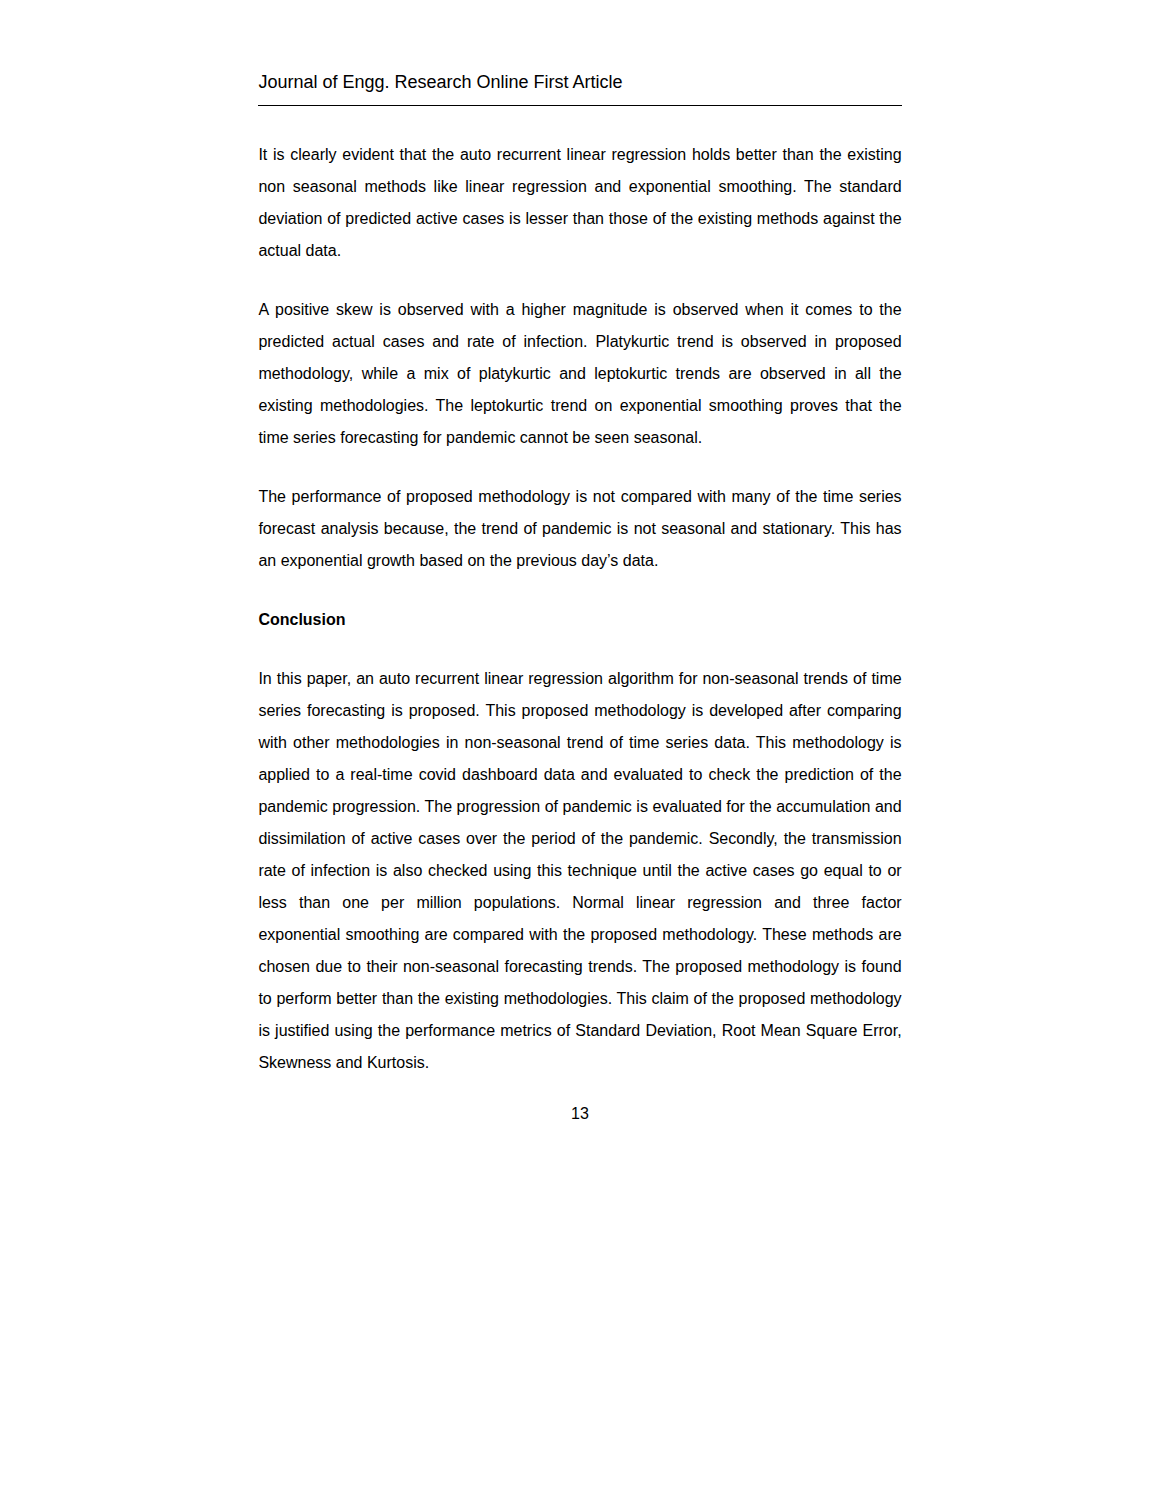Journal of Engg. Research Online First Article
It is clearly evident that the auto recurrent linear regression holds better than the existing non seasonal methods like linear regression and exponential smoothing. The standard deviation of predicted active cases is lesser than those of the existing methods against the actual data.
A positive skew is observed with a higher magnitude is observed when it comes to the predicted actual cases and rate of infection. Platykurtic trend is observed in proposed methodology, while a mix of platykurtic and leptokurtic trends are observed in all the existing methodologies. The leptokurtic trend on exponential smoothing proves that the time series forecasting for pandemic cannot be seen seasonal.
The performance of proposed methodology is not compared with many of the time series forecast analysis because, the trend of pandemic is not seasonal and stationary. This has an exponential growth based on the previous day’s data.
Conclusion
In this paper, an auto recurrent linear regression algorithm for non-seasonal trends of time series forecasting is proposed. This proposed methodology is developed after comparing with other methodologies in non-seasonal trend of time series data. This methodology is applied to a real-time covid dashboard data and evaluated to check the prediction of the pandemic progression. The progression of pandemic is evaluated for the accumulation and dissimilation of active cases over the period of the pandemic. Secondly, the transmission rate of infection is also checked using this technique until the active cases go equal to or less than one per million populations. Normal linear regression and three factor exponential smoothing are compared with the proposed methodology. These methods are chosen due to their non-seasonal forecasting trends. The proposed methodology is found to perform better than the existing methodologies. This claim of the proposed methodology is justified using the performance metrics of Standard Deviation, Root Mean Square Error, Skewness and Kurtosis.
13